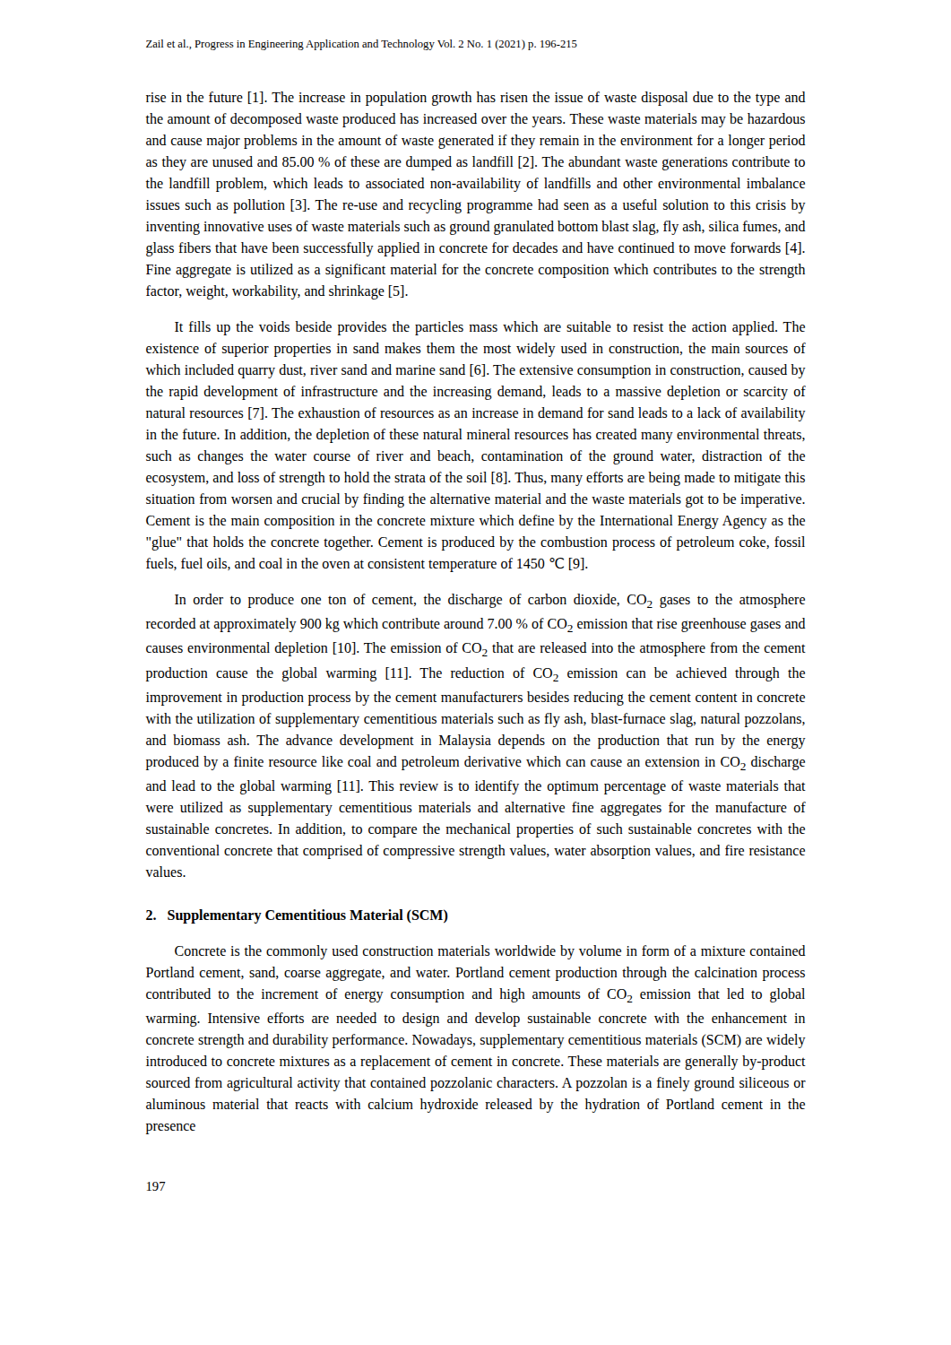Zail et al., Progress in Engineering Application and Technology Vol. 2 No. 1 (2021) p. 196-215
rise in the future [1]. The increase in population growth has risen the issue of waste disposal due to the type and the amount of decomposed waste produced has increased over the years. These waste materials may be hazardous and cause major problems in the amount of waste generated if they remain in the environment for a longer period as they are unused and 85.00 % of these are dumped as landfill [2]. The abundant waste generations contribute to the landfill problem, which leads to associated non-availability of landfills and other environmental imbalance issues such as pollution [3]. The re-use and recycling programme had seen as a useful solution to this crisis by inventing innovative uses of waste materials such as ground granulated bottom blast slag, fly ash, silica fumes, and glass fibers that have been successfully applied in concrete for decades and have continued to move forwards [4]. Fine aggregate is utilized as a significant material for the concrete composition which contributes to the strength factor, weight, workability, and shrinkage [5].
It fills up the voids beside provides the particles mass which are suitable to resist the action applied. The existence of superior properties in sand makes them the most widely used in construction, the main sources of which included quarry dust, river sand and marine sand [6]. The extensive consumption in construction, caused by the rapid development of infrastructure and the increasing demand, leads to a massive depletion or scarcity of natural resources [7]. The exhaustion of resources as an increase in demand for sand leads to a lack of availability in the future. In addition, the depletion of these natural mineral resources has created many environmental threats, such as changes the water course of river and beach, contamination of the ground water, distraction of the ecosystem, and loss of strength to hold the strata of the soil [8]. Thus, many efforts are being made to mitigate this situation from worsen and crucial by finding the alternative material and the waste materials got to be imperative. Cement is the main composition in the concrete mixture which define by the International Energy Agency as the "glue" that holds the concrete together. Cement is produced by the combustion process of petroleum coke, fossil fuels, fuel oils, and coal in the oven at consistent temperature of 1450 ℃ [9].
In order to produce one ton of cement, the discharge of carbon dioxide, CO2 gases to the atmosphere recorded at approximately 900 kg which contribute around 7.00 % of CO2 emission that rise greenhouse gases and causes environmental depletion [10]. The emission of CO2 that are released into the atmosphere from the cement production cause the global warming [11]. The reduction of CO2 emission can be achieved through the improvement in production process by the cement manufacturers besides reducing the cement content in concrete with the utilization of supplementary cementitious materials such as fly ash, blast-furnace slag, natural pozzolans, and biomass ash. The advance development in Malaysia depends on the production that run by the energy produced by a finite resource like coal and petroleum derivative which can cause an extension in CO2 discharge and lead to the global warming [11]. This review is to identify the optimum percentage of waste materials that were utilized as supplementary cementitious materials and alternative fine aggregates for the manufacture of sustainable concretes. In addition, to compare the mechanical properties of such sustainable concretes with the conventional concrete that comprised of compressive strength values, water absorption values, and fire resistance values.
2. Supplementary Cementitious Material (SCM)
Concrete is the commonly used construction materials worldwide by volume in form of a mixture contained Portland cement, sand, coarse aggregate, and water. Portland cement production through the calcination process contributed to the increment of energy consumption and high amounts of CO2 emission that led to global warming. Intensive efforts are needed to design and develop sustainable concrete with the enhancement in concrete strength and durability performance. Nowadays, supplementary cementitious materials (SCM) are widely introduced to concrete mixtures as a replacement of cement in concrete. These materials are generally by-product sourced from agricultural activity that contained pozzolanic characters. A pozzolan is a finely ground siliceous or aluminous material that reacts with calcium hydroxide released by the hydration of Portland cement in the presence
197